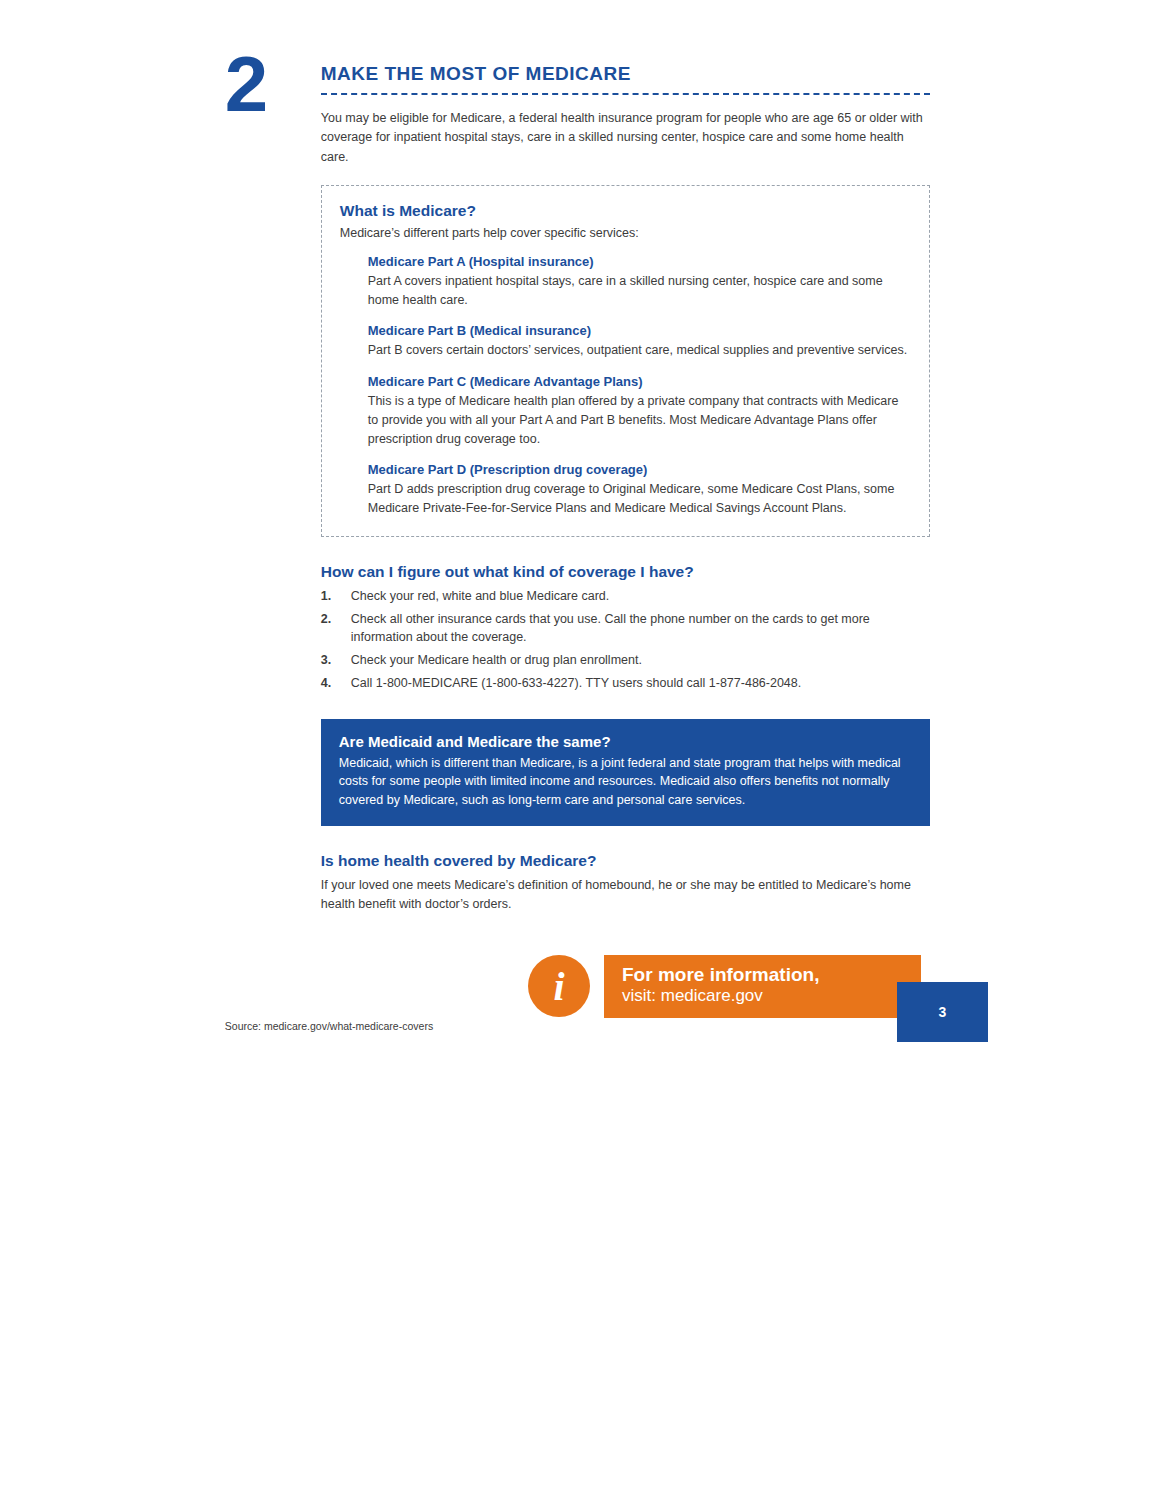2
Make the Most of Medicare
You may be eligible for Medicare, a federal health insurance program for people who are age 65 or older with coverage for inpatient hospital stays, care in a skilled nursing center, hospice care and some home health care.
What is Medicare?
Medicare’s different parts help cover specific services:
Medicare Part A (Hospital insurance)
Part A covers inpatient hospital stays, care in a skilled nursing center, hospice care and some home health care.
Medicare Part B (Medical insurance)
Part B covers certain doctors’ services, outpatient care, medical supplies and preventive services.
Medicare Part C (Medicare Advantage Plans)
This is a type of Medicare health plan offered by a private company that contracts with Medicare to provide you with all your Part A and Part B benefits. Most Medicare Advantage Plans offer prescription drug coverage too.
Medicare Part D (Prescription drug coverage)
Part D adds prescription drug coverage to Original Medicare, some Medicare Cost Plans, some Medicare Private-Fee-for-Service Plans and Medicare Medical Savings Account Plans.
How can I figure out what kind of coverage I have?
Check your red, white and blue Medicare card.
Check all other insurance cards that you use. Call the phone number on the cards to get more information about the coverage.
Check your Medicare health or drug plan enrollment.
Call 1-800-MEDICARE (1-800-633-4227). TTY users should call 1-877-486-2048.
Are Medicaid and Medicare the same?
Medicaid, which is different than Medicare, is a joint federal and state program that helps with medical costs for some people with limited income and resources. Medicaid also offers benefits not normally covered by Medicare, such as long-term care and personal care services.
Is home health covered by Medicare?
If your loved one meets Medicare’s definition of homebound, he or she may be entitled to Medicare’s home health benefit with doctor’s orders.
i
For more information,
visit: medicare.gov
Source: medicare.gov/what-medicare-covers
3